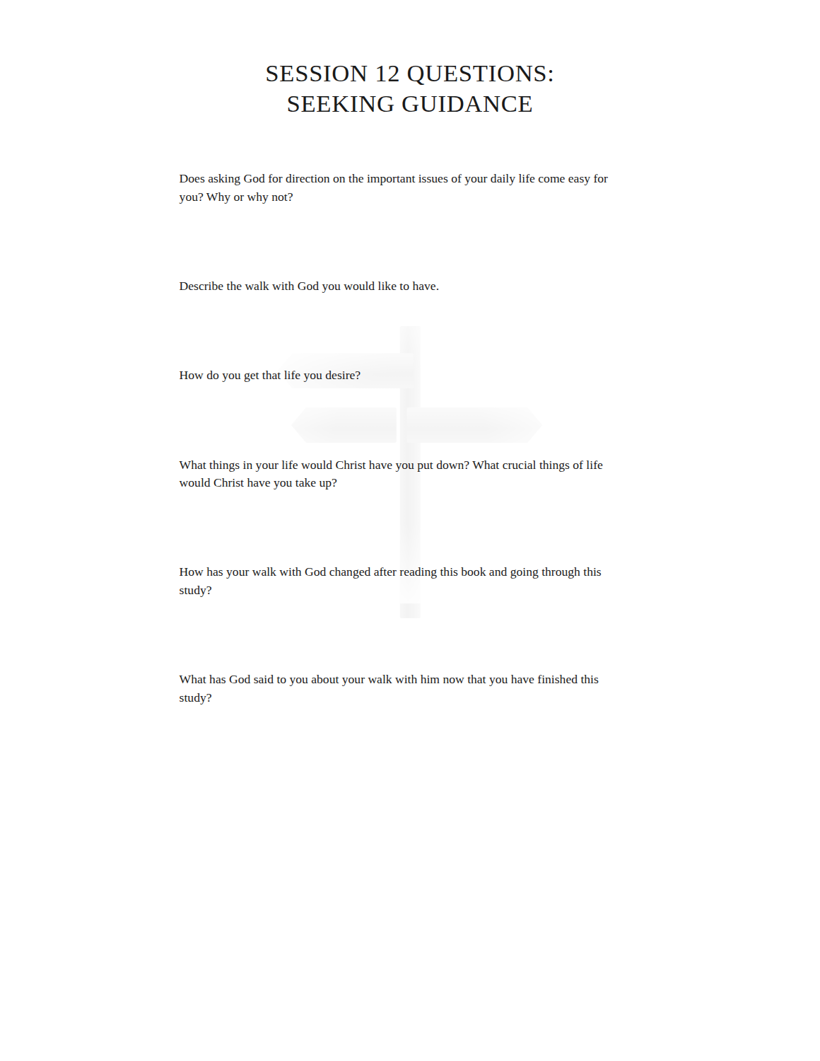Session 12 Questions: Seeking Guidance
Does asking God for direction on the important issues of your daily life come easy for you? Why or why not?
Describe the walk with God you would like to have.
How do you get that life you desire?
What things in your life would Christ have you put down? What crucial things of life would Christ have you take up?
How has your walk with God changed after reading this book and going through this study?
What has God said to you about your walk with him now that you have finished this study?